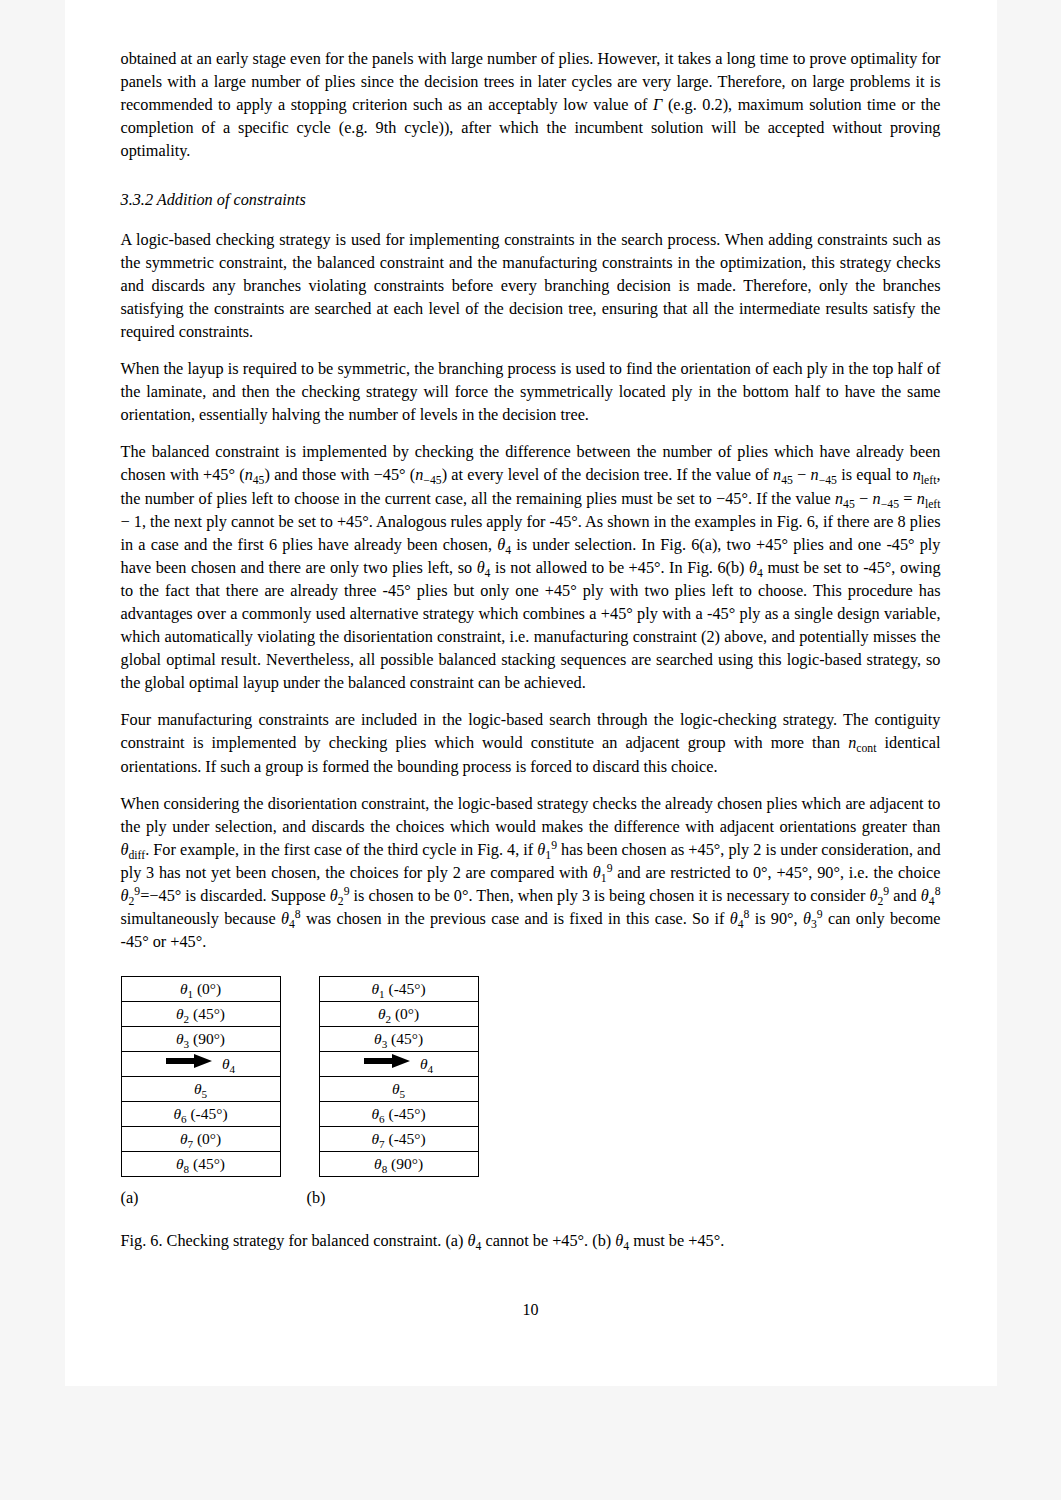obtained at an early stage even for the panels with large number of plies. However, it takes a long time to prove optimality for panels with a large number of plies since the decision trees in later cycles are very large. Therefore, on large problems it is recommended to apply a stopping criterion such as an acceptably low value of Γ (e.g. 0.2), maximum solution time or the completion of a specific cycle (e.g. 9th cycle)), after which the incumbent solution will be accepted without proving optimality.
3.3.2 Addition of constraints
A logic-based checking strategy is used for implementing constraints in the search process. When adding constraints such as the symmetric constraint, the balanced constraint and the manufacturing constraints in the optimization, this strategy checks and discards any branches violating constraints before every branching decision is made. Therefore, only the branches satisfying the constraints are searched at each level of the decision tree, ensuring that all the intermediate results satisfy the required constraints.
When the layup is required to be symmetric, the branching process is used to find the orientation of each ply in the top half of the laminate, and then the checking strategy will force the symmetrically located ply in the bottom half to have the same orientation, essentially halving the number of levels in the decision tree.
The balanced constraint is implemented by checking the difference between the number of plies which have already been chosen with +45° (n45) and those with −45° (n−45) at every level of the decision tree. If the value of n45 − n−45 is equal to nleft, the number of plies left to choose in the current case, all the remaining plies must be set to −45°. If the value n45 − n−45 = nleft − 1, the next ply cannot be set to +45°. Analogous rules apply for -45°. As shown in the examples in Fig. 6, if there are 8 plies in a case and the first 6 plies have already been chosen, θ4 is under selection. In Fig. 6(a), two +45° plies and one -45° ply have been chosen and there are only two plies left, so θ4 is not allowed to be +45°. In Fig. 6(b) θ4 must be set to -45°, owing to the fact that there are already three -45° plies but only one +45° ply with two plies left to choose. This procedure has advantages over a commonly used alternative strategy which combines a +45° ply with a -45° ply as a single design variable, which automatically violating the disorientation constraint, i.e. manufacturing constraint (2) above, and potentially misses the global optimal result. Nevertheless, all possible balanced stacking sequences are searched using this logic-based strategy, so the global optimal layup under the balanced constraint can be achieved.
Four manufacturing constraints are included in the logic-based search through the logic-checking strategy. The contiguity constraint is implemented by checking plies which would constitute an adjacent group with more than ncont identical orientations. If such a group is formed the bounding process is forced to discard this choice.
When considering the disorientation constraint, the logic-based strategy checks the already chosen plies which are adjacent to the ply under selection, and discards the choices which would makes the difference with adjacent orientations greater than θdiff. For example, in the first case of the third cycle in Fig. 4, if θ19 has been chosen as +45°, ply 2 is under consideration, and ply 3 has not yet been chosen, the choices for ply 2 are compared with θ19 and are restricted to 0°, +45°, 90°, i.e. the choice θ29=−45° is discarded. Suppose θ29 is chosen to be 0°. Then, when ply 3 is being chosen it is necessary to consider θ29 and θ48 simultaneously because θ48 was chosen in the previous case and is fixed in this case. So if θ48 is 90°, θ39 can only become -45° or +45°.
| θ 1 (0°) |
| θ 2 (45°) |
| θ 3 (90°) |
| θ 4 |
| θ 5 |
| θ 6 (-45°) |
| θ 7 (0°) |
| θ 8 (45°) |
| θ 1 (-45°) |
| θ 2 (0°) |
| θ 3 (45°) |
| θ 4 |
| θ 5 |
| θ 6 (-45°) |
| θ 7 (-45°) |
| θ 8 (90°) |
(a)(b)
Fig. 6. Checking strategy for balanced constraint. (a) θ4 cannot be +45°. (b) θ4 must be +45°.
10